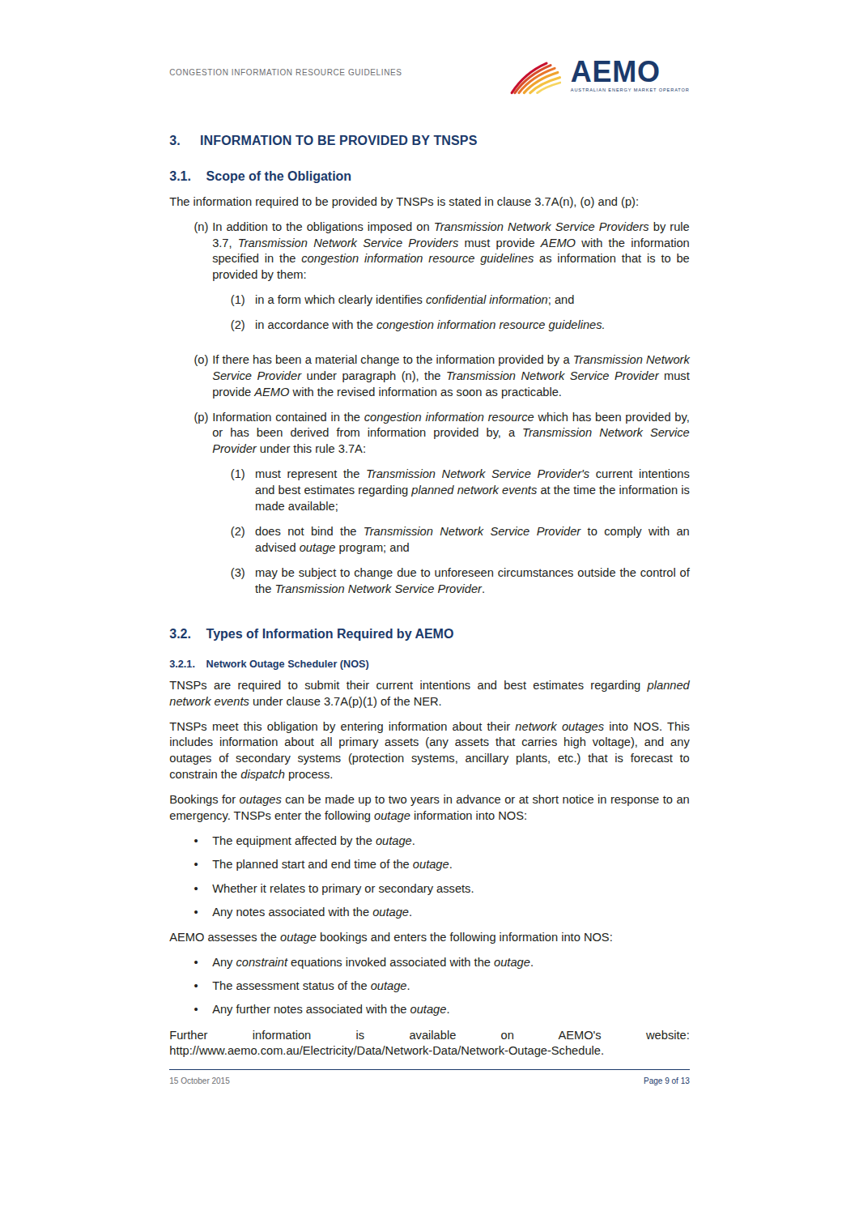Congestion Information Resource Guidelines
AEMO AUSTRALIAN ENERGY MARKET OPERATOR
3. INFORMATION TO BE PROVIDED BY TNSPS
3.1. Scope of the Obligation
The information required to be provided by TNSPs is stated in clause 3.7A(n), (o) and (p):
(n)
In addition to the obligations imposed on Transmission Network Service Providers by rule 3.7, Transmission Network Service Providers must provide AEMO with the information specified in the congestion information resource guidelines as information that is to be provided by them:
(1)
in a form which clearly identifies confidential information; and
(2)
in accordance with the congestion information resource guidelines.
(o)
If there has been a material change to the information provided by a Transmission Network Service Provider under paragraph (n), the Transmission Network Service Provider must provide AEMO with the revised information as soon as practicable.
(p)
Information contained in the congestion information resource which has been provided by, or has been derived from information provided by, a Transmission Network Service Provider under this rule 3.7A:
(1)
must represent the Transmission Network Service Provider's current intentions and best estimates regarding planned network events at the time the information is made available;
(2)
does not bind the Transmission Network Service Provider to comply with an advised outage program; and
(3)
may be subject to change due to unforeseen circumstances outside the control of the Transmission Network Service Provider.
3.2. Types of Information Required by AEMO
3.2.1. Network Outage Scheduler (NOS)
TNSPs are required to submit their current intentions and best estimates regarding planned network events under clause 3.7A(p)(1) of the NER.
TNSPs meet this obligation by entering information about their network outages into NOS. This includes information about all primary assets (any assets that carries high voltage), and any outages of secondary systems (protection systems, ancillary plants, etc.) that is forecast to constrain the dispatch process.
Bookings for outages can be made up to two years in advance or at short notice in response to an emergency. TNSPs enter the following outage information into NOS:
The equipment affected by the outage.
The planned start and end time of the outage.
Whether it relates to primary or secondary assets.
Any notes associated with the outage.
AEMO assesses the outage bookings and enters the following information into NOS:
Any constraint equations invoked associated with the outage.
The assessment status of the outage.
Any further notes associated with the outage.
Further information is available on AEMO's website: http://www.aemo.com.au/Electricity/Data/Network-Data/Network-Outage-Schedule.
15 October 2015
Page 9 of 13